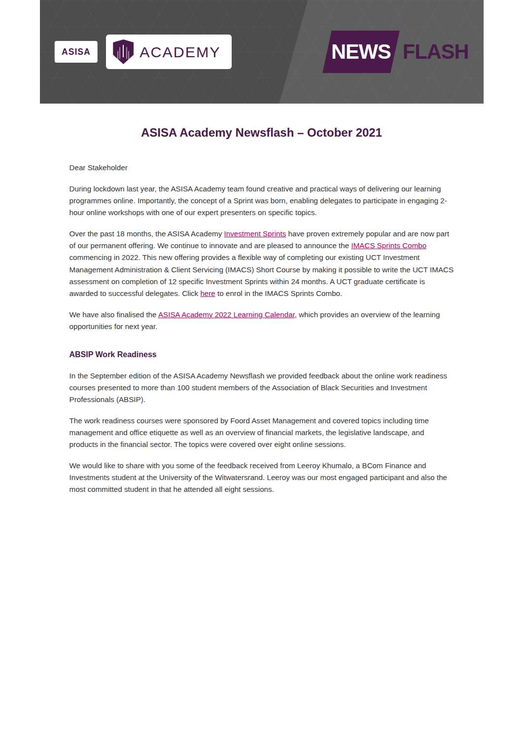ASISA
ACADEMY
NEWS FLASH
ASISA Academy Newsflash – October 2021
Dear Stakeholder
During lockdown last year, the ASISA Academy team found creative and practical ways of delivering our learning programmes online. Importantly, the concept of a Sprint was born, enabling delegates to participate in engaging 2-hour online workshops with one of our expert presenters on specific topics.
Over the past 18 months, the ASISA Academy Investment Sprints have proven extremely popular and are now part of our permanent offering. We continue to innovate and are pleased to announce the IMACS Sprints Combo commencing in 2022. This new offering provides a flexible way of completing our existing UCT Investment Management Administration & Client Servicing (IMACS) Short Course by making it possible to write the UCT IMACS assessment on completion of 12 specific Investment Sprints within 24 months. A UCT graduate certificate is awarded to successful delegates. Click here to enrol in the IMACS Sprints Combo.
We have also finalised the ASISA Academy 2022 Learning Calendar, which provides an overview of the learning opportunities for next year.
ABSIP Work Readiness
In the September edition of the ASISA Academy Newsflash we provided feedback about the online work readiness courses presented to more than 100 student members of the Association of Black Securities and Investment Professionals (ABSIP).
The work readiness courses were sponsored by Foord Asset Management and covered topics including time management and office etiquette as well as an overview of financial markets, the legislative landscape, and products in the financial sector. The topics were covered over eight online sessions.
We would like to share with you some of the feedback received from Leeroy Khumalo, a BCom Finance and Investments student at the University of the Witwatersrand. Leeroy was our most engaged participant and also the most committed student in that he attended all eight sessions.